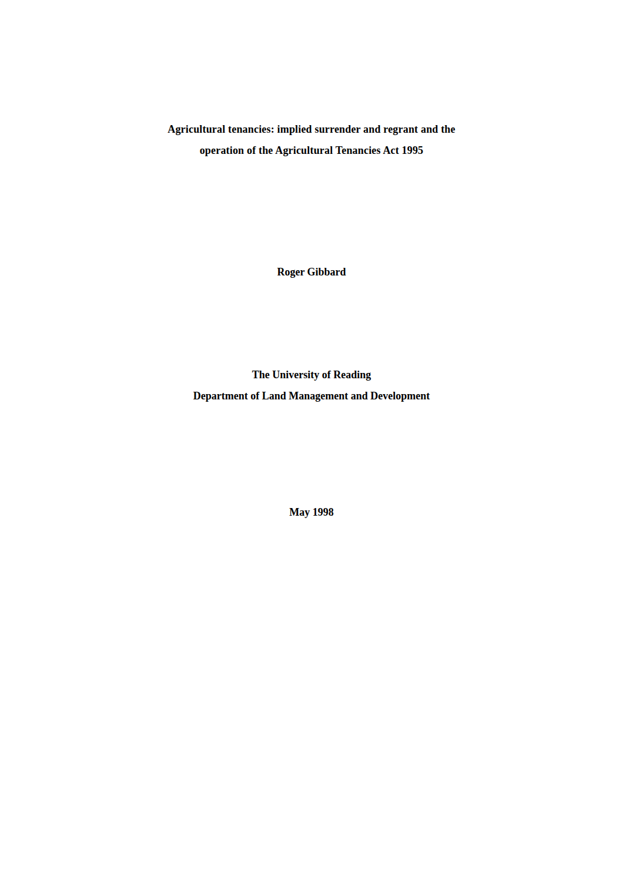Agricultural tenancies: implied surrender and regrant and the operation of the Agricultural Tenancies Act 1995
Roger Gibbard
The University of Reading
Department of Land Management and Development
May 1998